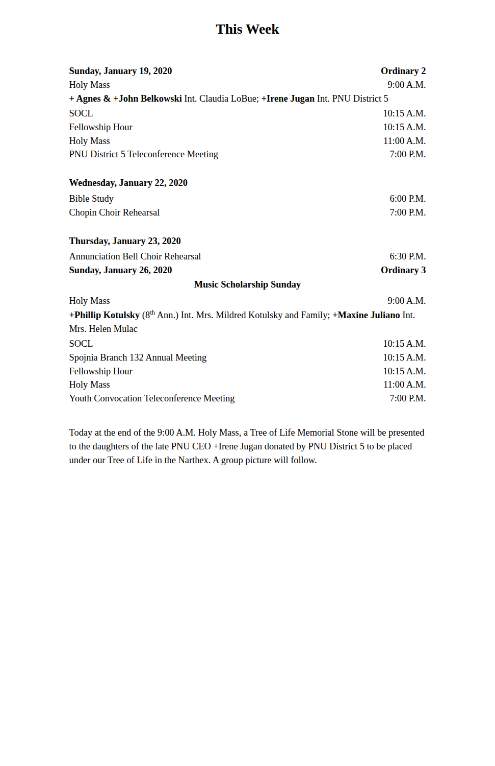This Week
Sunday, January 19, 2020 Ordinary 2
Holy Mass 9:00 A.M.
+ Agnes & +John Belkowski Int. Claudia LoBue; +Irene Jugan Int. PNU District 5
SOCL 10:15 A.M.
Fellowship Hour 10:15 A.M.
Holy Mass 11:00 A.M.
PNU District 5 Teleconference Meeting 7:00 P.M.
Wednesday, January 22, 2020
Bible Study 6:00 P.M.
Chopin Choir Rehearsal 7:00 P.M.
Thursday, January 23, 2020
Annunciation Bell Choir Rehearsal 6:30 P.M.
Sunday, January 26, 2020 Ordinary 3
Music Scholarship Sunday
Holy Mass 9:00 A.M.
+Phillip Kotulsky (8th Ann.) Int. Mrs. Mildred Kotulsky and Family; +Maxine Juliano Int. Mrs. Helen Mulac
SOCL 10:15 A.M.
Spojnia Branch 132 Annual Meeting 10:15 A.M.
Fellowship Hour 10:15 A.M.
Holy Mass 11:00 A.M.
Youth Convocation Teleconference Meeting 7:00 P.M.
Today at the end of the 9:00 A.M. Holy Mass, a Tree of Life Memorial Stone will be presented to the daughters of the late PNU CEO +Irene Jugan donated by PNU District 5 to be placed under our Tree of Life in the Narthex. A group picture will follow.